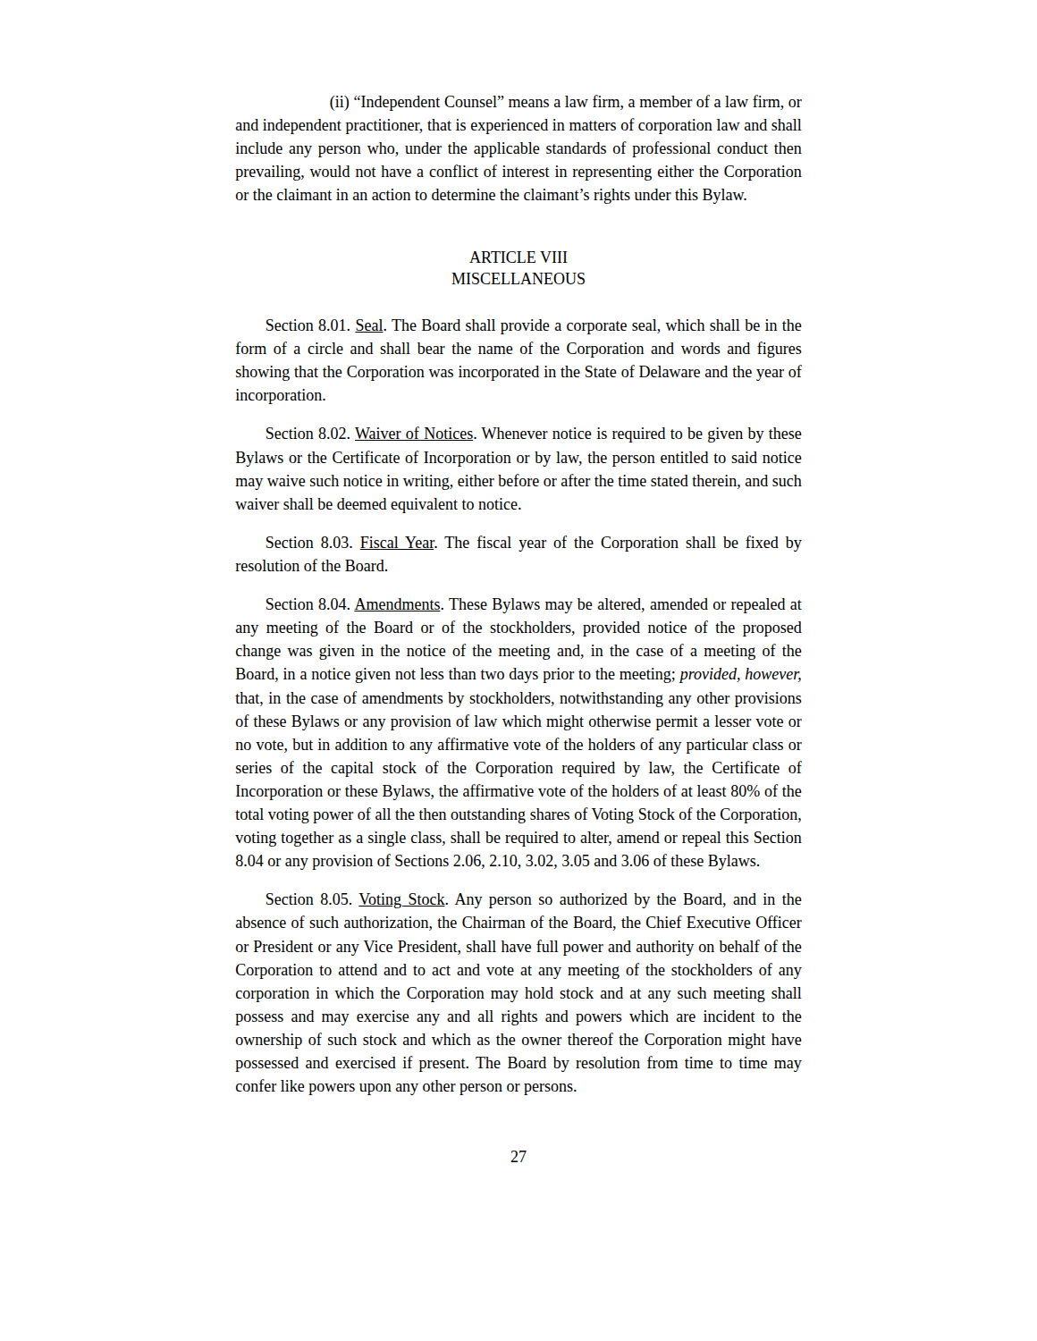(ii) “Independent Counsel” means a law firm, a member of a law firm, or and independent practitioner, that is experienced in matters of corporation law and shall include any person who, under the applicable standards of professional conduct then prevailing, would not have a conflict of interest in representing either the Corporation or the claimant in an action to determine the claimant’s rights under this Bylaw.
ARTICLE VIII
MISCELLANEOUS
Section 8.01. Seal. The Board shall provide a corporate seal, which shall be in the form of a circle and shall bear the name of the Corporation and words and figures showing that the Corporation was incorporated in the State of Delaware and the year of incorporation.
Section 8.02. Waiver of Notices. Whenever notice is required to be given by these Bylaws or the Certificate of Incorporation or by law, the person entitled to said notice may waive such notice in writing, either before or after the time stated therein, and such waiver shall be deemed equivalent to notice.
Section 8.03. Fiscal Year. The fiscal year of the Corporation shall be fixed by resolution of the Board.
Section 8.04. Amendments. These Bylaws may be altered, amended or repealed at any meeting of the Board or of the stockholders, provided notice of the proposed change was given in the notice of the meeting and, in the case of a meeting of the Board, in a notice given not less than two days prior to the meeting; provided, however, that, in the case of amendments by stockholders, notwithstanding any other provisions of these Bylaws or any provision of law which might otherwise permit a lesser vote or no vote, but in addition to any affirmative vote of the holders of any particular class or series of the capital stock of the Corporation required by law, the Certificate of Incorporation or these Bylaws, the affirmative vote of the holders of at least 80% of the total voting power of all the then outstanding shares of Voting Stock of the Corporation, voting together as a single class, shall be required to alter, amend or repeal this Section 8.04 or any provision of Sections 2.06, 2.10, 3.02, 3.05 and 3.06 of these Bylaws.
Section 8.05. Voting Stock. Any person so authorized by the Board, and in the absence of such authorization, the Chairman of the Board, the Chief Executive Officer or President or any Vice President, shall have full power and authority on behalf of the Corporation to attend and to act and vote at any meeting of the stockholders of any corporation in which the Corporation may hold stock and at any such meeting shall possess and may exercise any and all rights and powers which are incident to the ownership of such stock and which as the owner thereof the Corporation might have possessed and exercised if present. The Board by resolution from time to time may confer like powers upon any other person or persons.
27